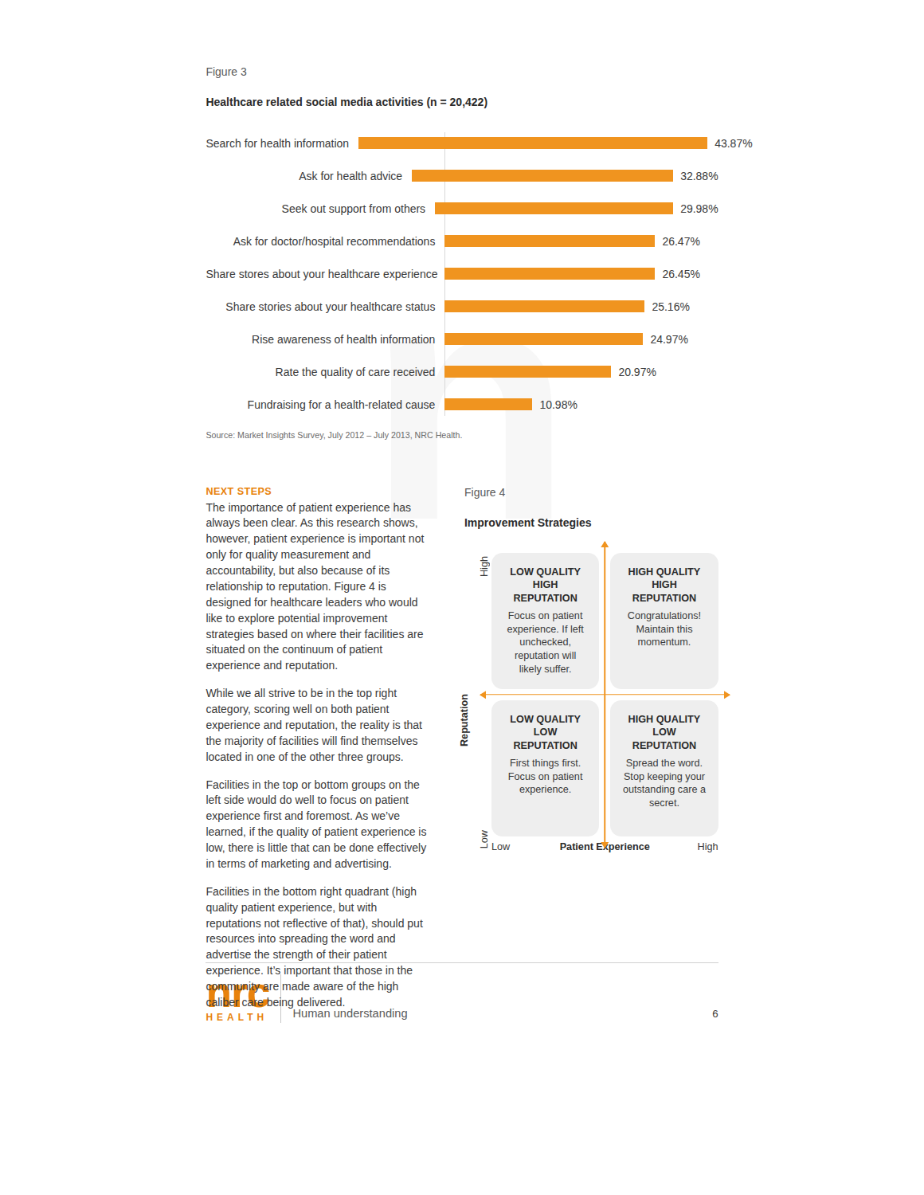n
Figure 3
Healthcare related social media activities (n = 20,422)
Search for health information
43.87%
Ask for health advice
32.88%
Seek out support from others
29.98%
Ask for doctor/hospital recommendations
26.47%
Share stores about your healthcare experience
26.45%
Share stories about your healthcare status
25.16%
Rise awareness of health information
24.97%
Rate the quality of care received
20.97%
Fundraising for a health-related cause
10.98%
Source: Market Insights Survey, July 2012 – July 2013, NRC Health.
NEXT STEPS
The importance of patient experience has always been clear. As this research shows, however, patient experience is important not only for quality measurement and accountability, but also because of its relationship to reputation. Figure 4 is designed for healthcare leaders who would like to explore potential improvement strategies based on where their facilities are situated on the continuum of patient experience and reputation.
While we all strive to be in the top right category, scoring well on both patient experience and reputation, the reality is that the majority of facilities will find themselves located in one of the other three groups.
Facilities in the top or bottom groups on the left side would do well to focus on patient experience first and foremost. As we’ve learned, if the quality of patient experience is low, there is little that can be done effectively in terms of marketing and advertising.
Facilities in the bottom right quadrant (high quality patient experience, but with reputations not reflective of that), should put resources into spreading the word and advertise the strength of their patient experience. It’s important that those in the community are made aware of the high caliber care being delivered.
Figure 4
Improvement Strategies
Reputation
High
Low
LOW QUALITY
HIGH REPUTATION
Focus on patient experience. If left unchecked, reputation will likely suffer.
HIGH QUALITY
HIGH REPUTATION
Congratulations! Maintain this momentum.
LOW QUALITY
LOW REPUTATION
First things first. Focus on patient experience.
HIGH QUALITY
LOW REPUTATION
Spread the word. Stop keeping your outstanding care a secret.
Low High
Patient Experience
nrc
HEALTH
Human understanding
6